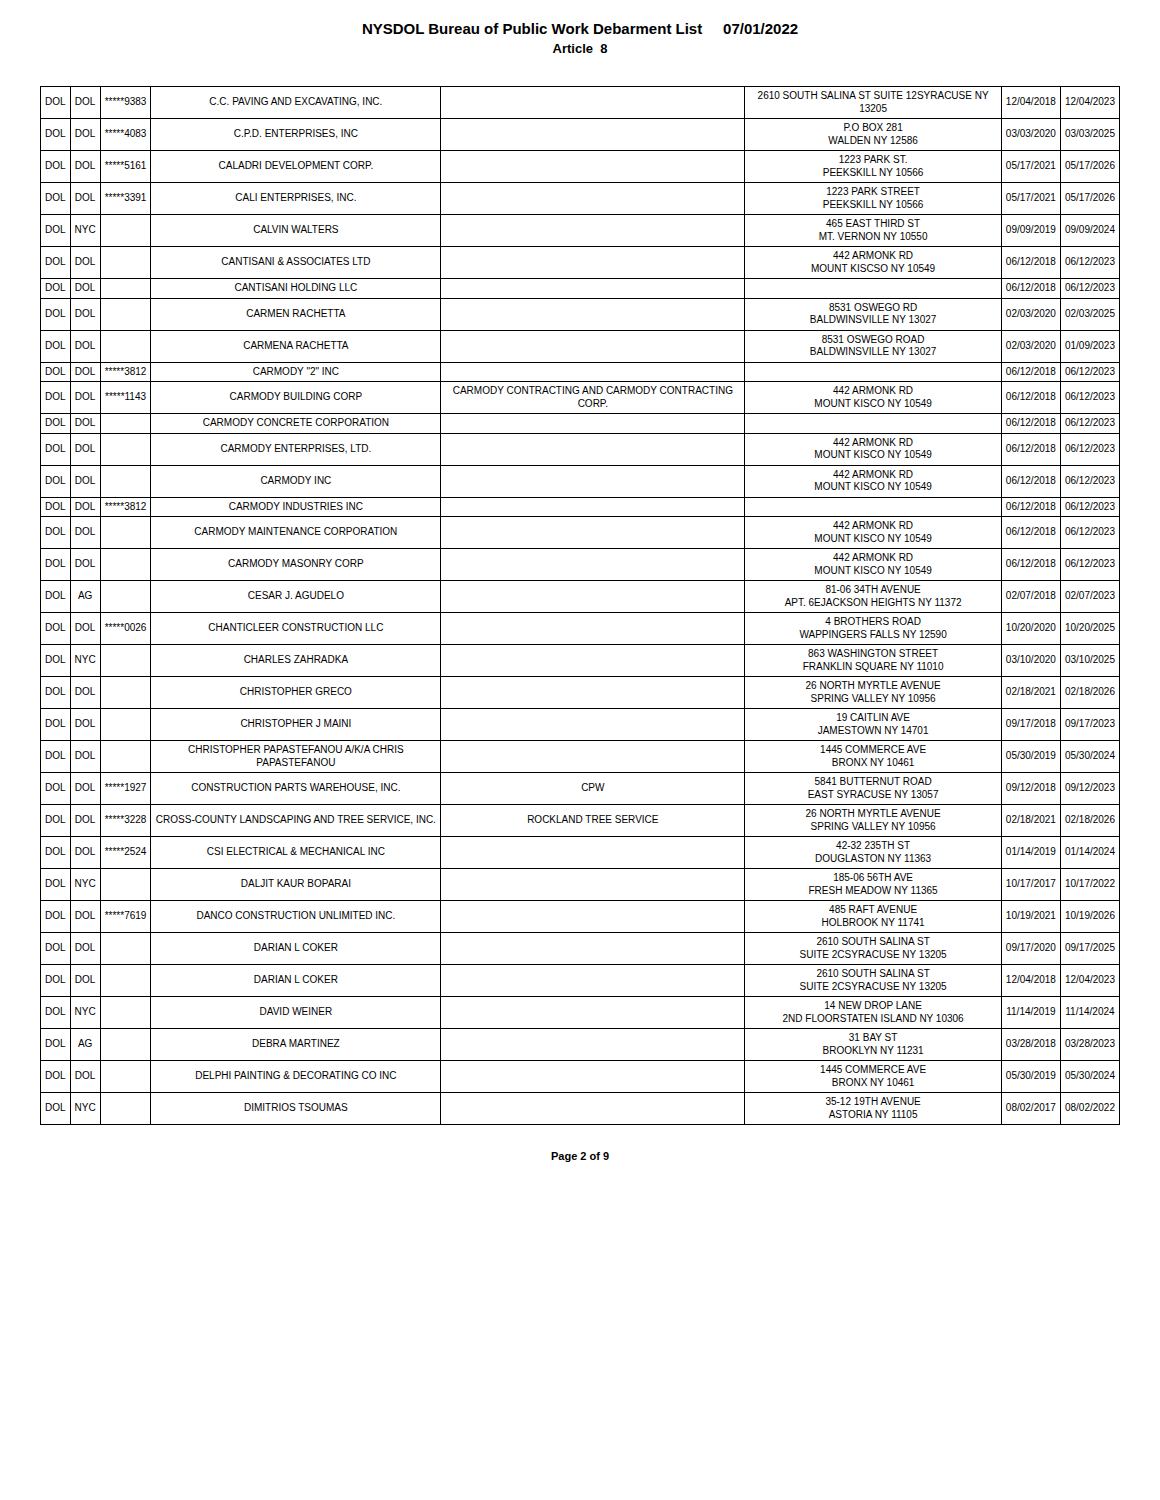NYSDOL Bureau of Public Work Debarment List 07/01/2022
Article 8
| DOL | DOL | *****9383 | C.C. PAVING AND EXCAVATING, INC. | | 2610 SOUTH SALINA ST SUITE 12SYRACUSE NY 13205 | 12/04/2018 | 12/04/2023 |
| DOL | DOL | *****4083 | C.P.D. ENTERPRISES, INC | | P.O BOX 281 WALDEN NY 12586 | 03/03/2020 | 03/03/2025 |
| DOL | DOL | *****5161 | CALADRI DEVELOPMENT CORP. | | 1223 PARK ST. PEEKSKILL NY 10566 | 05/17/2021 | 05/17/2026 |
| DOL | DOL | *****3391 | CALI ENTERPRISES, INC. | | 1223 PARK STREET PEEKSKILL NY 10566 | 05/17/2021 | 05/17/2026 |
| DOL | NYC | | CALVIN WALTERS | | 465 EAST THIRD ST MT. VERNON NY 10550 | 09/09/2019 | 09/09/2024 |
| DOL | DOL | | CANTISANI & ASSOCIATES LTD | | 442 ARMONK RD MOUNT KISCSO NY 10549 | 06/12/2018 | 06/12/2023 |
| DOL | DOL | | CANTISANI HOLDING LLC | | | 06/12/2018 | 06/12/2023 |
| DOL | DOL | | CARMEN RACHETTA | | 8531 OSWEGO RD BALDWINSVILLE NY 13027 | 02/03/2020 | 02/03/2025 |
| DOL | DOL | | CARMENA RACHETTA | | 8531 OSWEGO ROAD BALDWINSVILLE NY 13027 | 02/03/2020 | 01/09/2023 |
| DOL | DOL | *****3812 | CARMODY "2" INC | | | 06/12/2018 | 06/12/2023 |
| DOL | DOL | *****1143 | CARMODY BUILDING CORP | CARMODY CONTRACTING AND CARMODY CONTRACTING CORP. | 442 ARMONK RD MOUNT KISCO NY 10549 | 06/12/2018 | 06/12/2023 |
| DOL | DOL | | CARMODY CONCRETE CORPORATION | | | 06/12/2018 | 06/12/2023 |
| DOL | DOL | | CARMODY ENTERPRISES, LTD. | | 442 ARMONK RD MOUNT KISCO NY 10549 | 06/12/2018 | 06/12/2023 |
| DOL | DOL | | CARMODY INC | | 442 ARMONK RD MOUNT KISCO NY 10549 | 06/12/2018 | 06/12/2023 |
| DOL | DOL | *****3812 | CARMODY INDUSTRIES INC | | | 06/12/2018 | 06/12/2023 |
| DOL | DOL | | CARMODY MAINTENANCE CORPORATION | | 442 ARMONK RD MOUNT KISCO NY 10549 | 06/12/2018 | 06/12/2023 |
| DOL | DOL | | CARMODY MASONRY CORP | | 442 ARMONK RD MOUNT KISCO NY 10549 | 06/12/2018 | 06/12/2023 |
| DOL | AG | | CESAR J. AGUDELO | | 81-06 34TH AVENUE APT. 6EJACKSON HEIGHTS NY 11372 | 02/07/2018 | 02/07/2023 |
| DOL | DOL | *****0026 | CHANTICLEER CONSTRUCTION LLC | | 4 BROTHERS ROAD WAPPINGERS FALLS NY 12590 | 10/20/2020 | 10/20/2025 |
| DOL | NYC | | CHARLES ZAHRADKA | | 863 WASHINGTON STREET FRANKLIN SQUARE NY 11010 | 03/10/2020 | 03/10/2025 |
| DOL | DOL | | CHRISTOPHER GRECO | | 26 NORTH MYRTLE AVENUE SPRING VALLEY NY 10956 | 02/18/2021 | 02/18/2026 |
| DOL | DOL | | CHRISTOPHER J MAINI | | 19 CAITLIN AVE JAMESTOWN NY 14701 | 09/17/2018 | 09/17/2023 |
| DOL | DOL | | CHRISTOPHER PAPASTEFANOU A/K/A CHRIS PAPASTEFANOU | | 1445 COMMERCE AVE BRONX NY 10461 | 05/30/2019 | 05/30/2024 |
| DOL | DOL | *****1927 | CONSTRUCTION PARTS WAREHOUSE, INC. | CPW | 5841 BUTTERNUT ROAD EAST SYRACUSE NY 13057 | 09/12/2018 | 09/12/2023 |
| DOL | DOL | *****3228 | CROSS-COUNTY LANDSCAPING AND TREE SERVICE, INC. | ROCKLAND TREE SERVICE | 26 NORTH MYRTLE AVENUE SPRING VALLEY NY 10956 | 02/18/2021 | 02/18/2026 |
| DOL | DOL | *****2524 | CSI ELECTRICAL & MECHANICAL INC | | 42-32 235TH ST DOUGLASTON NY 11363 | 01/14/2019 | 01/14/2024 |
| DOL | NYC | | DALJIT KAUR BOPARAI | | 185-06 56TH AVE FRESH MEADOW NY 11365 | 10/17/2017 | 10/17/2022 |
| DOL | DOL | *****7619 | DANCO CONSTRUCTION UNLIMITED INC. | | 485 RAFT AVENUE HOLBROOK NY 11741 | 10/19/2021 | 10/19/2026 |
| DOL | DOL | | DARIAN L COKER | | 2610 SOUTH SALINA ST SUITE 2CSYRACUSE NY 13205 | 09/17/2020 | 09/17/2025 |
| DOL | DOL | | DARIAN L COKER | | 2610 SOUTH SALINA ST SUITE 2CSYRACUSE NY 13205 | 12/04/2018 | 12/04/2023 |
| DOL | NYC | | DAVID WEINER | | 14 NEW DROP LANE 2ND FLOORSTATEN ISLAND NY 10306 | 11/14/2019 | 11/14/2024 |
| DOL | AG | | DEBRA MARTINEZ | | 31 BAY ST BROOKLYN NY 11231 | 03/28/2018 | 03/28/2023 |
| DOL | DOL | | DELPHI PAINTING & DECORATING CO INC | | 1445 COMMERCE AVE BRONX NY 10461 | 05/30/2019 | 05/30/2024 |
| DOL | NYC | | DIMITRIOS TSOUMAS | | 35-12 19TH AVENUE ASTORIA NY 11105 | 08/02/2017 | 08/02/2022 |
Page 2 of 9